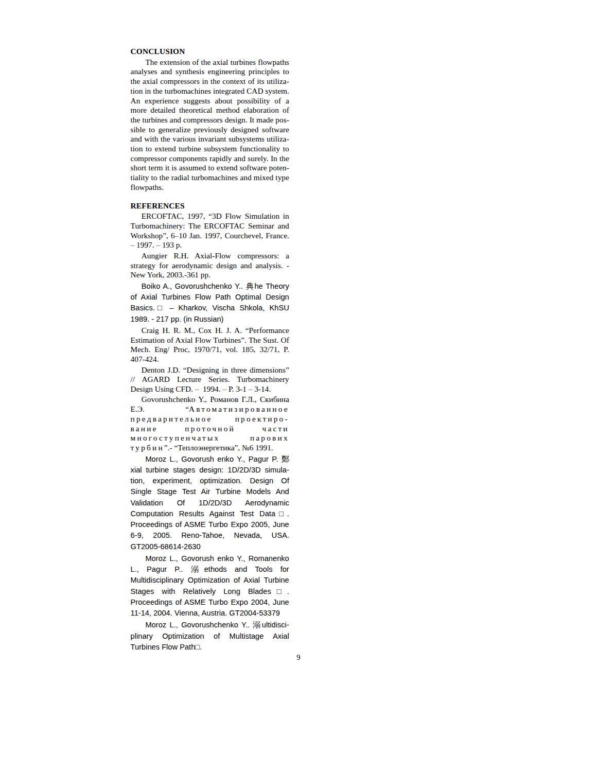Conclusion
The extension of the axial turbines flowpaths analyses and synthesis engineering principles to the axial compressors in the context of its utilization in the turbomachines integrated CAD system. An experience suggests about possibility of a more detailed theoretical method elaboration of the turbines and compressors design. It made possible to generalize previously designed software and with the various invariant subsystems utilization to extend turbine subsystem functionality to compressor components rapidly and surely. In the short term it is assumed to extend software potentiality to the radial turbomachines and mixed type flowpaths.
References
ERCOFTAC, 1997, “3D Flow Simulation in Turbomachinery: The ERCOFTAC Seminar and Workshop”, 6–10 Jan. 1997, Courchevel, France. – 1997. – 193 p.
Aungier R.H. Axial-Flow compressors: a strategy for aerodynamic design and analysis. - New York, 2003.-361 pp.
Boiko A., Govorushchenko Y.. 典he Theory of Axial Turbines Flow Path Optimal Design Basics.□ – Kharkov, Vischa Shkola, KhSU 1989. - 217 pp. (in Russian)
Craig H. R. M., Cox H. J. A. “Performance Estimation of Axial Flow Turbines”. The Sust. Of Mech. Eng/ Proc, 1970/71, vol. 185, 32/71, P. 407-424.
Denton J.D. “Designing in three dimensions” // AGARD Lecture Series. Turbomachinery Design Using CFD. – 1994. – P. 3-1 – 3-14.
Govorushchenko Y., Романов Г.Л., Скибина Е.Э. “Автоматизированное предварительное проектиро-вание проточной части многоступенчатых парових турбин”.- “Теплоэнергетика”, №6 1991.
Moroz L., Govorush enko Y., Pagur P. 鄭xial turbine stages design: 1D/2D/3D simulation, experiment, optimization. Design Of Single Stage Test Air Turbine Models And Validation Of 1D/2D/3D Aerodynamic Computation Results Against Test Data□. Proceedings of ASME Turbo Expo 2005, June 6-9, 2005. Reno-Tahoe, Nevada, USA. GT2005-68614-2630
Moroz L., Govorush enko Y., Romanenko L., Pagur P.. 溺ethods and Tools for Multidisciplinary Optimization of Axial Turbine Stages with Relatively Long Blades□. Proceedings of ASME Turbo Expo 2004, June 11-14, 2004. Vienna, Austria. GT2004-53379
Moroz L., Govorushchenko Y.. 溺ultidisciplinary Optimization of Multistage Axial Turbines Flow Path□.
9